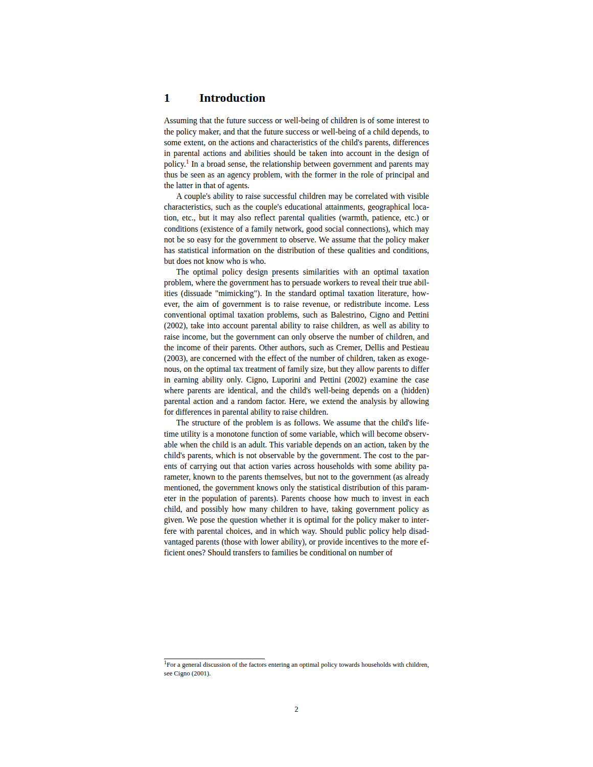1 Introduction
Assuming that the future success or well-being of children is of some interest to the policy maker, and that the future success or well-being of a child depends, to some extent, on the actions and characteristics of the child's parents, differences in parental actions and abilities should be taken into account in the design of policy.1 In a broad sense, the relationship between government and parents may thus be seen as an agency problem, with the former in the role of principal and the latter in that of agents.
A couple's ability to raise successful children may be correlated with visible characteristics, such as the couple's educational attainments, geographical location, etc., but it may also reflect parental qualities (warmth, patience, etc.) or conditions (existence of a family network, good social connections), which may not be so easy for the government to observe. We assume that the policy maker has statistical information on the distribution of these qualities and conditions, but does not know who is who.
The optimal policy design presents similarities with an optimal taxation problem, where the government has to persuade workers to reveal their true abilities (dissuade "mimicking"). In the standard optimal taxation literature, however, the aim of government is to raise revenue, or redistribute income. Less conventional optimal taxation problems, such as Balestrino, Cigno and Pettini (2002), take into account parental ability to raise children, as well as ability to raise income, but the government can only observe the number of children, and the income of their parents. Other authors, such as Cremer, Dellis and Pestieau (2003), are concerned with the effect of the number of children, taken as exogenous, on the optimal tax treatment of family size, but they allow parents to differ in earning ability only. Cigno, Luporini and Pettini (2002) examine the case where parents are identical, and the child's well-being depends on a (hidden) parental action and a random factor. Here, we extend the analysis by allowing for differences in parental ability to raise children.
The structure of the problem is as follows. We assume that the child's lifetime utility is a monotone function of some variable, which will become observable when the child is an adult. This variable depends on an action, taken by the child's parents, which is not observable by the government. The cost to the parents of carrying out that action varies across households with some ability parameter, known to the parents themselves, but not to the government (as already mentioned, the government knows only the statistical distribution of this parameter in the population of parents). Parents choose how much to invest in each child, and possibly how many children to have, taking government policy as given. We pose the question whether it is optimal for the policy maker to interfere with parental choices, and in which way. Should public policy help disadvantaged parents (those with lower ability), or provide incentives to the more efficient ones? Should transfers to families be conditional on number of
1For a general discussion of the factors entering an optimal policy towards households with children, see Cigno (2001).
2